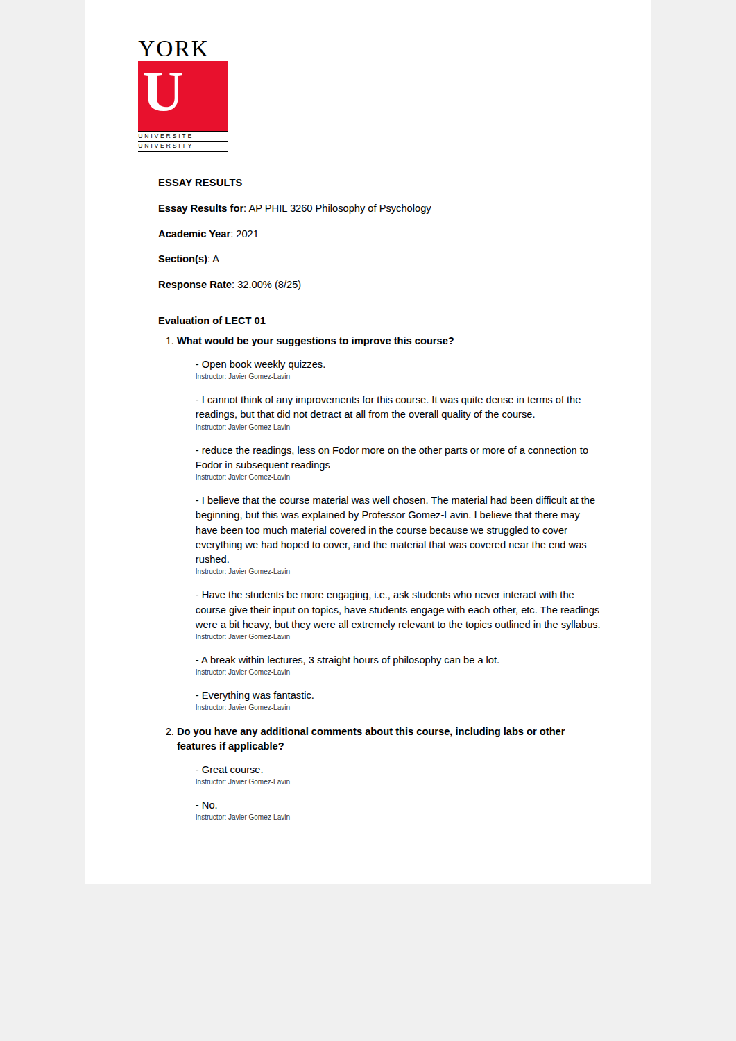YORK
U
UNIVERSITÉ
UNIVERSITY
ESSAY RESULTS
Essay Results for: AP PHIL 3260 Philosophy of Psychology
Academic Year: 2021
Section(s): A
Response Rate: 32.00% (8/25)
Evaluation of LECT 01
What would be your suggestions to improve this course?
- Open book weekly quizzes.
Instructor: Javier Gomez-Lavin
- I cannot think of any improvements for this course. It was quite dense in terms of the readings, but that did not detract at all from the overall quality of the course.
Instructor: Javier Gomez-Lavin
- reduce the readings, less on Fodor more on the other parts or more of a connection to Fodor in subsequent readings
Instructor: Javier Gomez-Lavin
- I believe that the course material was well chosen. The material had been difficult at the beginning, but this was explained by Professor Gomez-Lavin. I believe that there may have been too much material covered in the course because we struggled to cover everything we had hoped to cover, and the material that was covered near the end was rushed.
Instructor: Javier Gomez-Lavin
- Have the students be more engaging, i.e., ask students who never interact with the course give their input on topics, have students engage with each other, etc. The readings were a bit heavy, but they were all extremely relevant to the topics outlined in the syllabus.
Instructor: Javier Gomez-Lavin
- A break within lectures, 3 straight hours of philosophy can be a lot.
Instructor: Javier Gomez-Lavin
- Everything was fantastic.
Instructor: Javier Gomez-Lavin
Do you have any additional comments about this course, including labs or other features if applicable?
- Great course.
Instructor: Javier Gomez-Lavin
- No.
Instructor: Javier Gomez-Lavin